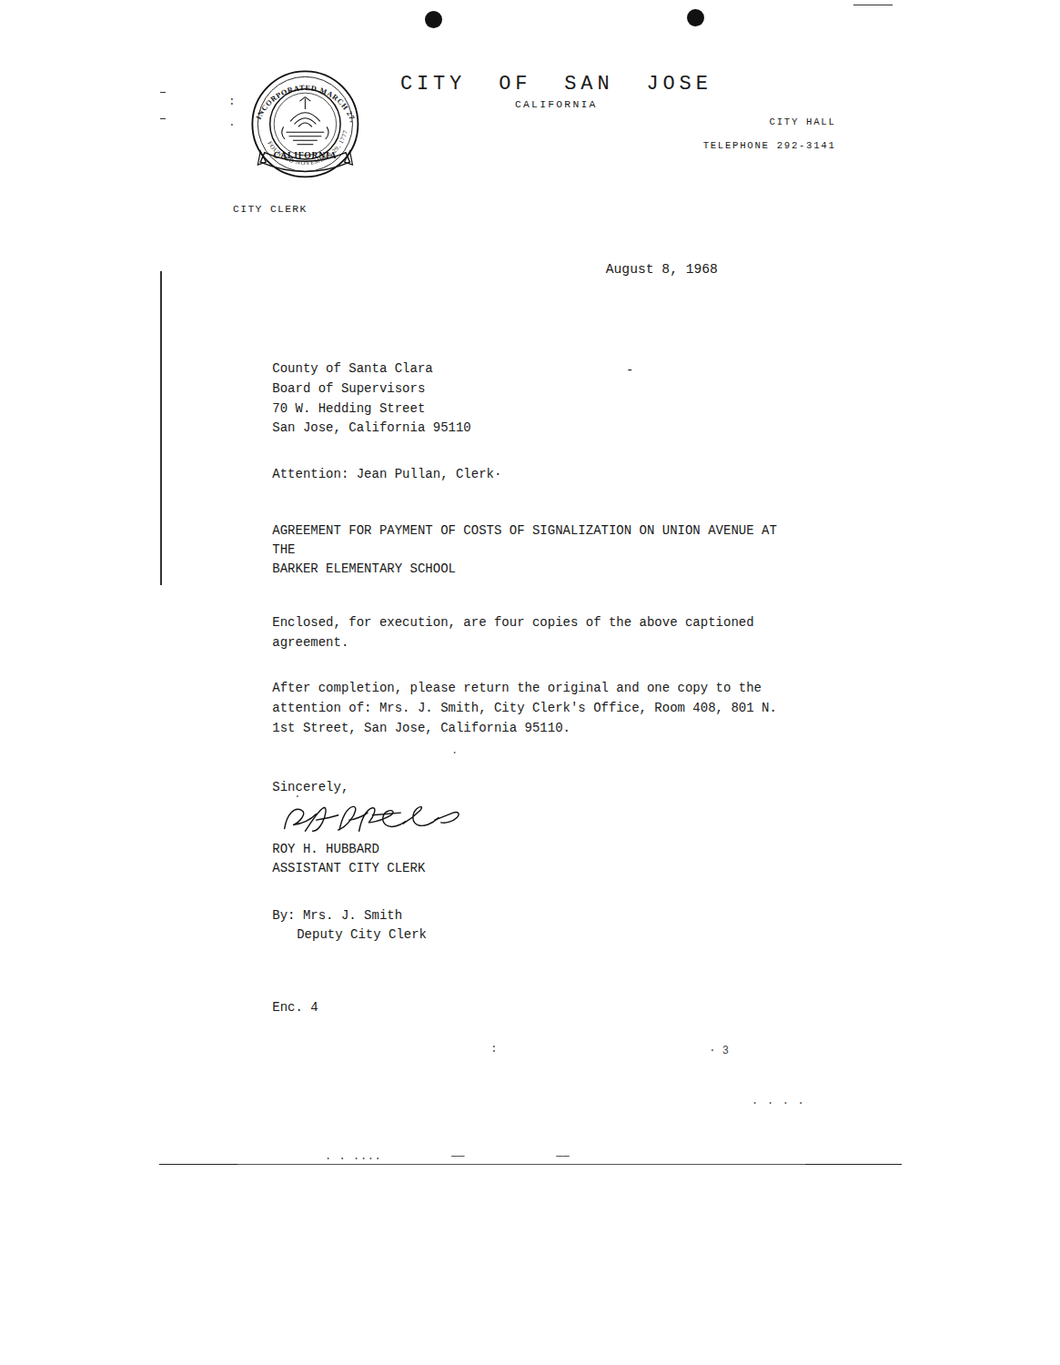:
·
INCORPORATED MARCH 27, 1850 FOUNDED NOVEMBER 29, 1777 CALIFORNIA
CITY CLERK
CITY OF SAN JOSE
CALIFORNIA
CITY HALL
TELEPHONE 292-3141
August 8, 1968
County of Santa Clara-
Board of Supervisors
70 W. Hedding Street
San Jose, California 95110
Attention: Jean Pullan, Clerk·
AGREEMENT FOR PAYMENT OF COSTS OF SIGNALIZATION ON UNION AVENUE AT THE
BARKER ELEMENTARY SCHOOL
Enclosed, for execution, are four copies of the above captioned agreement.
After completion, please return the original and one copy to the attention of: Mrs. J. Smith, City Clerk's Office, Room 408, 801 N. 1st Street, San Jose, California 95110.
Sincerely,
ROY H. HUBBARD
ASSISTANT CITY CLERK
By: Mrs. J. Smith
Deputy City Clerk
Enc. 4
:
· 3
. . . .
·
·
. . ....
——
——